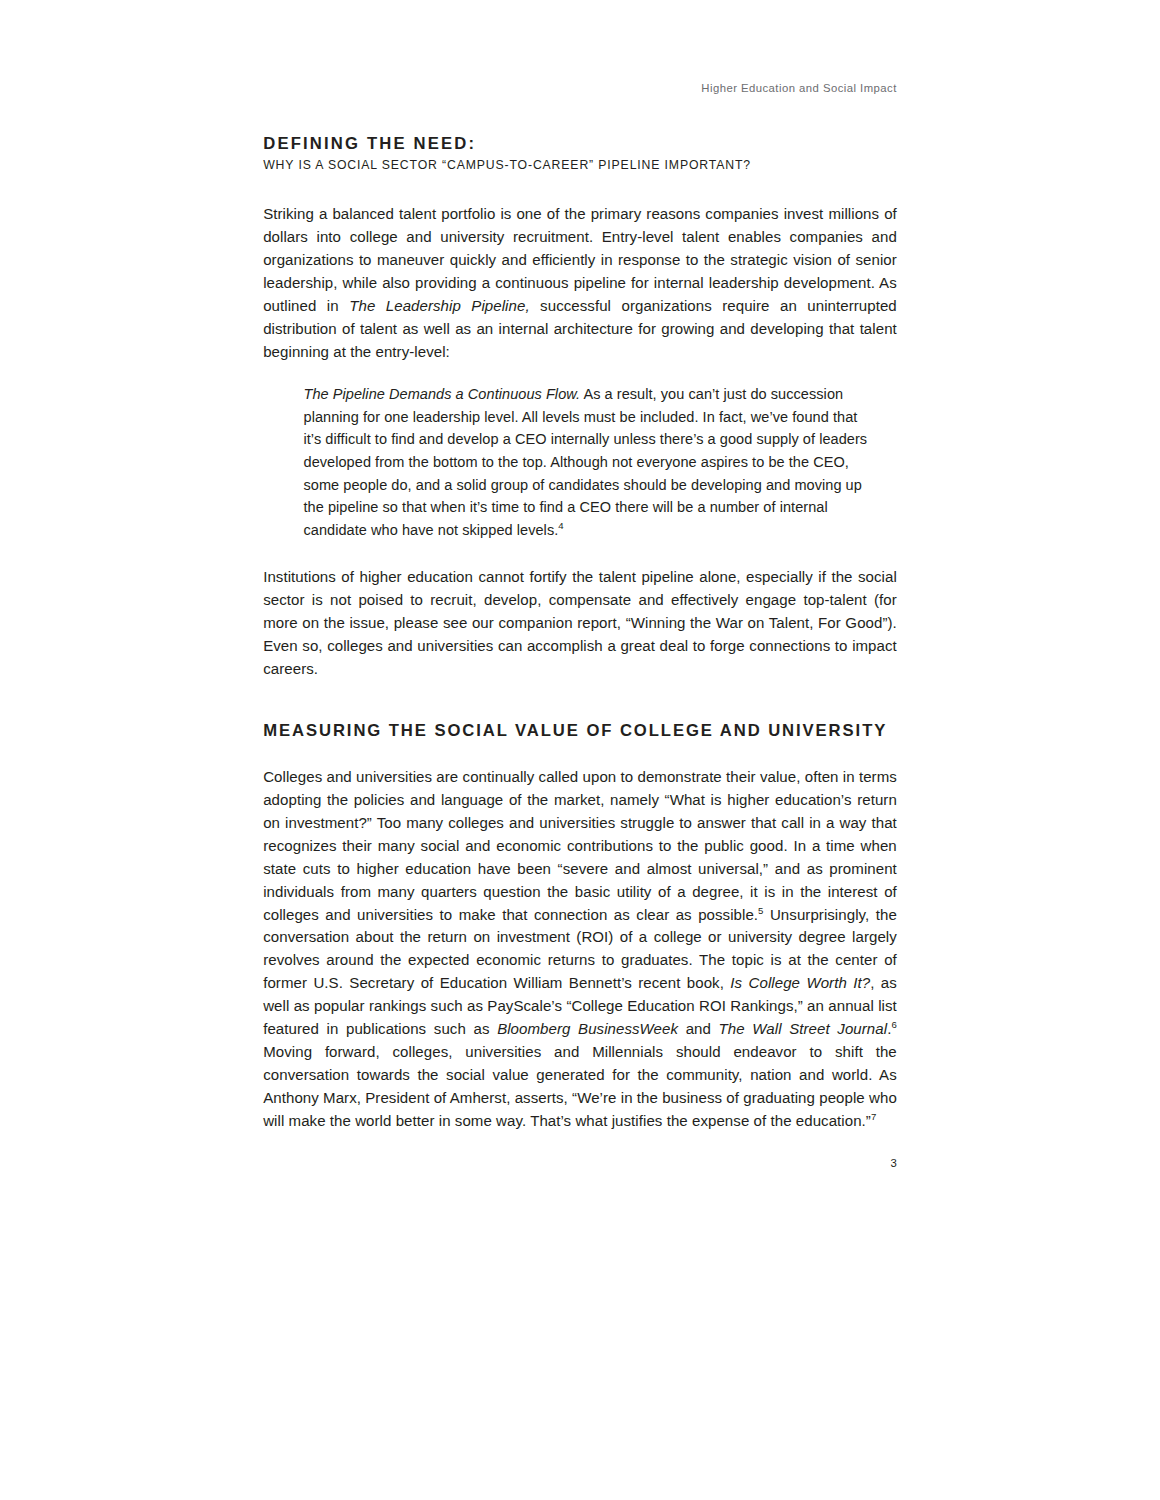Higher Education and Social Impact
Defining the Need:
Why is a social sector “campus-to-career” pipeline important?
Striking a balanced talent portfolio is one of the primary reasons companies invest millions of dollars into college and university recruitment. Entry-level talent enables companies and organizations to maneuver quickly and efficiently in response to the strategic vision of senior leadership, while also providing a continuous pipeline for internal leadership development. As outlined in The Leadership Pipeline, successful organizations require an uninterrupted distribution of talent as well as an internal architecture for growing and developing that talent beginning at the entry-level:
The Pipeline Demands a Continuous Flow. As a result, you can’t just do succession planning for one leadership level. All levels must be included. In fact, we’ve found that it’s difficult to find and develop a CEO internally unless there’s a good supply of leaders developed from the bottom to the top. Although not everyone aspires to be the CEO, some people do, and a solid group of candidates should be developing and moving up the pipeline so that when it’s time to find a CEO there will be a number of internal candidate who have not skipped levels.4
Institutions of higher education cannot fortify the talent pipeline alone, especially if the social sector is not poised to recruit, develop, compensate and effectively engage top-talent (for more on the issue, please see our companion report, “Winning the War on Talent, For Good”). Even so, colleges and universities can accomplish a great deal to forge connections to impact careers.
Measuring the Social Value of College and University
Colleges and universities are continually called upon to demonstrate their value, often in terms adopting the policies and language of the market, namely “What is higher education’s return on investment?” Too many colleges and universities struggle to answer that call in a way that recognizes their many social and economic contributions to the public good. In a time when state cuts to higher education have been “severe and almost universal,” and as prominent individuals from many quarters question the basic utility of a degree, it is in the interest of colleges and universities to make that connection as clear as possible.5 Unsurprisingly, the conversation about the return on investment (ROI) of a college or university degree largely revolves around the expected economic returns to graduates. The topic is at the center of former U.S. Secretary of Education William Bennett’s recent book, Is College Worth It?, as well as popular rankings such as PayScale’s “College Education ROI Rankings,” an annual list featured in publications such as Bloomberg BusinessWeek and The Wall Street Journal.6 Moving forward, colleges, universities and Millennials should endeavor to shift the conversation towards the social value generated for the community, nation and world. As Anthony Marx, President of Amherst, asserts, “We’re in the business of graduating people who will make the world better in some way. That’s what justifies the expense of the education.”7
3